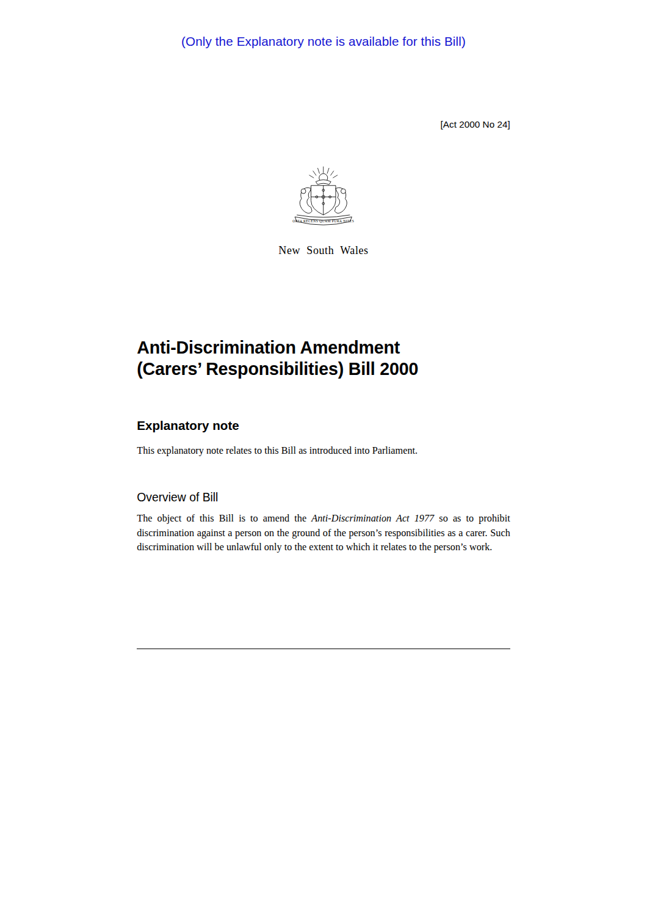(Only the Explanatory note is available for this Bill)
[Act 2000 No 24]
ORTA RECENS QUAM PURA NITES
New South Wales
Anti-Discrimination Amendment
(Carers’ Responsibilities) Bill 2000
Explanatory note
This explanatory note relates to this Bill as introduced into Parliament.
Overview of Bill
The object of this Bill is to amend the Anti-Discrimination Act 1977 so as to prohibit discrimination against a person on the ground of the person’s responsibilities as a carer. Such discrimination will be unlawful only to the extent to which it relates to the person’s work.